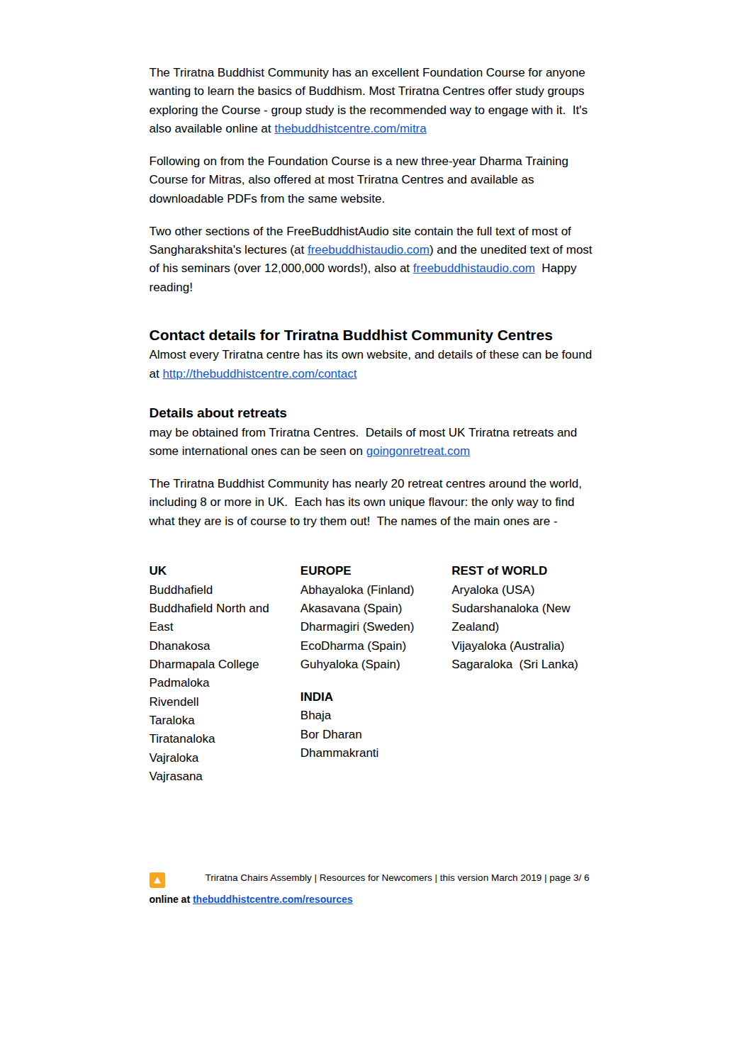The Triratna Buddhist Community has an excellent Foundation Course for anyone wanting to learn the basics of Buddhism. Most Triratna Centres offer study groups exploring the Course - group study is the recommended way to engage with it. It's also available online at thebuddhistcentre.com/mitra
Following on from the Foundation Course is a new three-year Dharma Training Course for Mitras, also offered at most Triratna Centres and available as downloadable PDFs from the same website.
Two other sections of the FreeBuddhistAudio site contain the full text of most of Sangharakshita's lectures (at freebuddhistaudio.com) and the unedited text of most of his seminars (over 12,000,000 words!), also at freebuddhistaudio.com Happy reading!
Contact details for Triratna Buddhist Community Centres
Almost every Triratna centre has its own website, and details of these can be found at http://thebuddhistcentre.com/contact
Details about retreats
may be obtained from Triratna Centres. Details of most UK Triratna retreats and some international ones can be seen on goingonretreat.com
The Triratna Buddhist Community has nearly 20 retreat centres around the world, including 8 or more in UK. Each has its own unique flavour: the only way to find what they are is of course to try them out! The names of the main ones are -
UK
Buddhafield
Buddhafield North and East
Dhanakosa
Dharmapala College
Padmaloka
Rivendell
Taraloka
Tiratanaloka
Vajraloka
Vajrasana
EUROPE
Abhayaloka (Finland)
Akasavana (Spain)
Dharmagiri (Sweden)
EcoDharma (Spain)
Guhyaloka (Spain)
INDIA
Bhaja
Bor Dharan
Dhammakranti
REST of WORLD
Aryaloka (USA)
Sudarshanaloka (New Zealand)
Vijayaloka (Australia)
Sagaraloka (Sri Lanka)
Triratna Chairs Assembly | Resources for Newcomers | this version March 2019 | page 3/ 6
online at thebuddhistcentre.com/resources